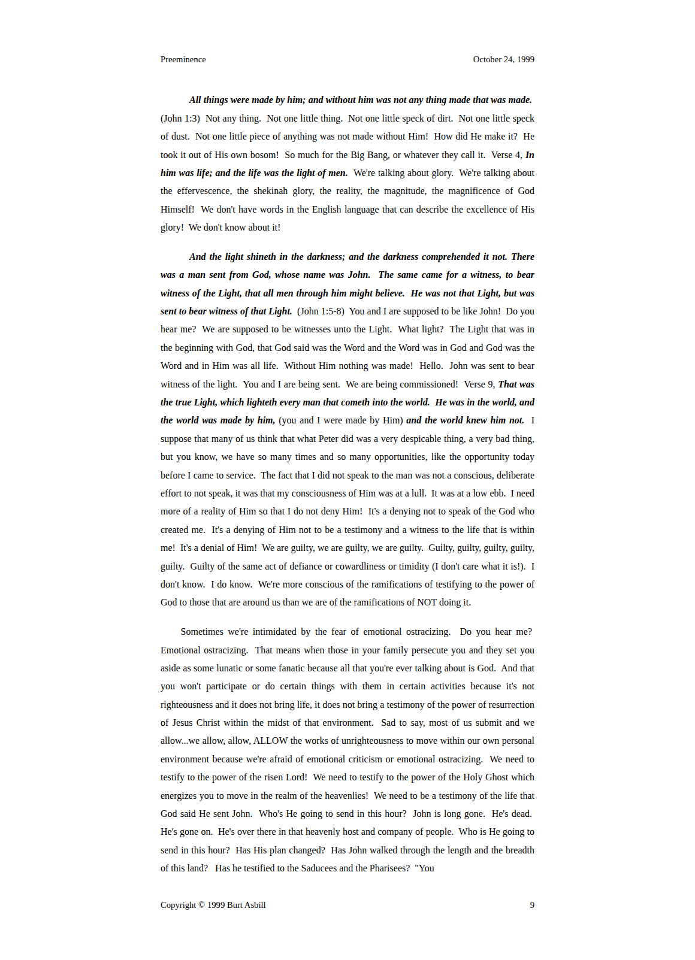Preeminence
October 24, 1999
All things were made by him; and without him was not any thing made that was made. (John 1:3) Not any thing. Not one little thing. Not one little speck of dirt. Not one little speck of dust. Not one little piece of anything was not made without Him! How did He make it? He took it out of His own bosom! So much for the Big Bang, or whatever they call it. Verse 4, In him was life; and the life was the light of men. We're talking about glory. We're talking about the effervescence, the shekinah glory, the reality, the magnitude, the magnificence of God Himself! We don't have words in the English language that can describe the excellence of His glory! We don't know about it!
And the light shineth in the darkness; and the darkness comprehended it not. There was a man sent from God, whose name was John. The same came for a witness, to bear witness of the Light, that all men through him might believe. He was not that Light, but was sent to bear witness of that Light. (John 1:5-8) You and I are supposed to be like John! Do you hear me? We are supposed to be witnesses unto the Light. What light? The Light that was in the beginning with God, that God said was the Word and the Word was in God and God was the Word and in Him was all life. Without Him nothing was made! Hello. John was sent to bear witness of the light. You and I are being sent. We are being commissioned! Verse 9, That was the true Light, which lighteth every man that cometh into the world. He was in the world, and the world was made by him, (you and I were made by Him) and the world knew him not. I suppose that many of us think that what Peter did was a very despicable thing, a very bad thing, but you know, we have so many times and so many opportunities, like the opportunity today before I came to service. The fact that I did not speak to the man was not a conscious, deliberate effort to not speak, it was that my consciousness of Him was at a lull. It was at a low ebb. I need more of a reality of Him so that I do not deny Him! It's a denying not to speak of the God who created me. It's a denying of Him not to be a testimony and a witness to the life that is within me! It's a denial of Him! We are guilty, we are guilty, we are guilty. Guilty, guilty, guilty, guilty, guilty. Guilty of the same act of defiance or cowardliness or timidity (I don't care what it is!). I don't know. I do know. We're more conscious of the ramifications of testifying to the power of God to those that are around us than we are of the ramifications of NOT doing it.
Sometimes we're intimidated by the fear of emotional ostracizing. Do you hear me? Emotional ostracizing. That means when those in your family persecute you and they set you aside as some lunatic or some fanatic because all that you're ever talking about is God. And that you won't participate or do certain things with them in certain activities because it's not righteousness and it does not bring life, it does not bring a testimony of the power of resurrection of Jesus Christ within the midst of that environment. Sad to say, most of us submit and we allow...we allow, allow, ALLOW the works of unrighteousness to move within our own personal environment because we're afraid of emotional criticism or emotional ostracizing. We need to testify to the power of the risen Lord! We need to testify to the power of the Holy Ghost which energizes you to move in the realm of the heavenlies! We need to be a testimony of the life that God said He sent John. Who's He going to send in this hour? John is long gone. He's dead. He's gone on. He's over there in that heavenly host and company of people. Who is He going to send in this hour? Has His plan changed? Has John walked through the length and the breadth of this land? Has he testified to the Saducees and the Pharisees? "You
Copyright © 1999 Burt Asbill
9